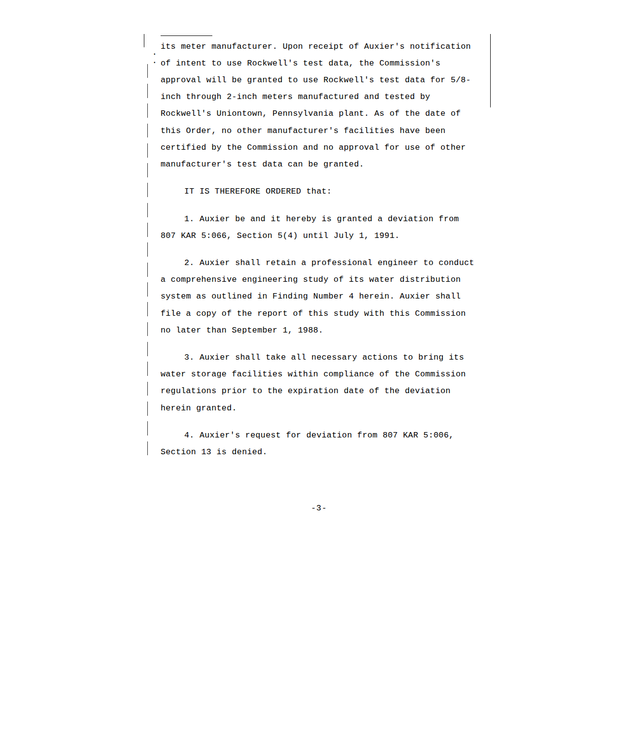.
.
its meter manufacturer. Upon receipt of Auxier's notification of intent to use Rockwell's test data, the Commission's approval will be granted to use Rockwell's test data for 5/8-inch through 2-inch meters manufactured and tested by Rockwell's Uniontown, Pennsylvania plant. As of the date of this Order, no other manufacturer's facilities have been certified by the Commission and no approval for use of other manufacturer's test data can be granted.
IT IS THEREFORE ORDERED that:
1. Auxier be and it hereby is granted a deviation from 807 KAR 5:066, Section 5(4) until July 1, 1991.
2. Auxier shall retain a professional engineer to conduct a comprehensive engineering study of its water distribution system as outlined in Finding Number 4 herein. Auxier shall file a copy of the report of this study with this Commission no later than September 1, 1988.
3. Auxier shall take all necessary actions to bring its water storage facilities within compliance of the Commission regulations prior to the expiration date of the deviation herein granted.
4. Auxier's request for deviation from 807 KAR 5:006, Section 13 is denied.
-3-